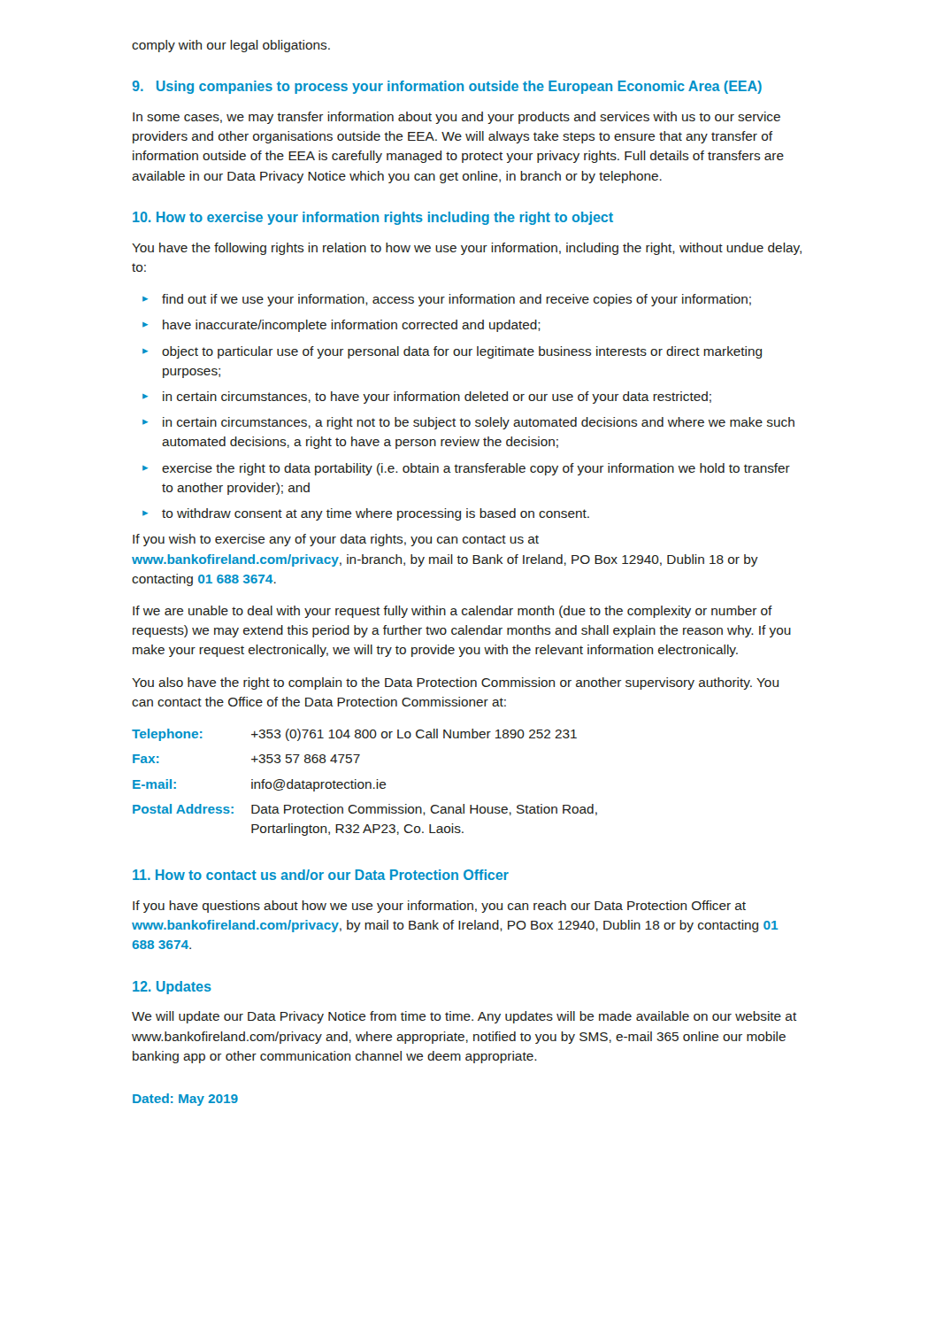comply with our legal obligations.
9. Using companies to process your information outside the European Economic Area (EEA)
In some cases, we may transfer information about you and your products and services with us to our service providers and other organisations outside the EEA. We will always take steps to ensure that any transfer of information outside of the EEA is carefully managed to protect your privacy rights. Full details of transfers are available in our Data Privacy Notice which you can get online, in branch or by telephone.
10. How to exercise your information rights including the right to object
You have the following rights in relation to how we use your information, including the right, without undue delay, to:
find out if we use your information, access your information and receive copies of your information;
have inaccurate/incomplete information corrected and updated;
object to particular use of your personal data for our legitimate business interests or direct marketing purposes;
in certain circumstances, to have your information deleted or our use of your data restricted;
in certain circumstances, a right not to be subject to solely automated decisions and where we make such automated decisions, a right to have a person review the decision;
exercise the right to data portability (i.e. obtain a transferable copy of your information we hold to transfer to another provider); and
to withdraw consent at any time where processing is based on consent.
If you wish to exercise any of your data rights, you can contact us at
www.bankofireland.com/privacy, in-branch, by mail to Bank of Ireland, PO Box 12940, Dublin 18 or by contacting 01 688 3674.
If we are unable to deal with your request fully within a calendar month (due to the complexity or number of requests) we may extend this period by a further two calendar months and shall explain the reason why. If you make your request electronically, we will try to provide you with the relevant information electronically.
You also have the right to complain to the Data Protection Commission or another supervisory authority. You can contact the Office of the Data Protection Commissioner at:
| Telephone: | +353 (0)761 104 800 or Lo Call Number 1890 252 231 |
| Fax: | +353 57 868 4757 |
| E-mail: | info@dataprotection.ie |
| Postal Address: | Data Protection Commission, Canal House, Station Road, Portarlington, R32 AP23, Co. Laois. |
11. How to contact us and/or our Data Protection Officer
If you have questions about how we use your information, you can reach our Data Protection Officer at www.bankofireland.com/privacy, by mail to Bank of Ireland, PO Box 12940, Dublin 18 or by contacting 01 688 3674.
12. Updates
We will update our Data Privacy Notice from time to time. Any updates will be made available on our website at www.bankofireland.com/privacy and, where appropriate, notified to you by SMS, e-mail 365 online our mobile banking app or other communication channel we deem appropriate.
Dated: May 2019